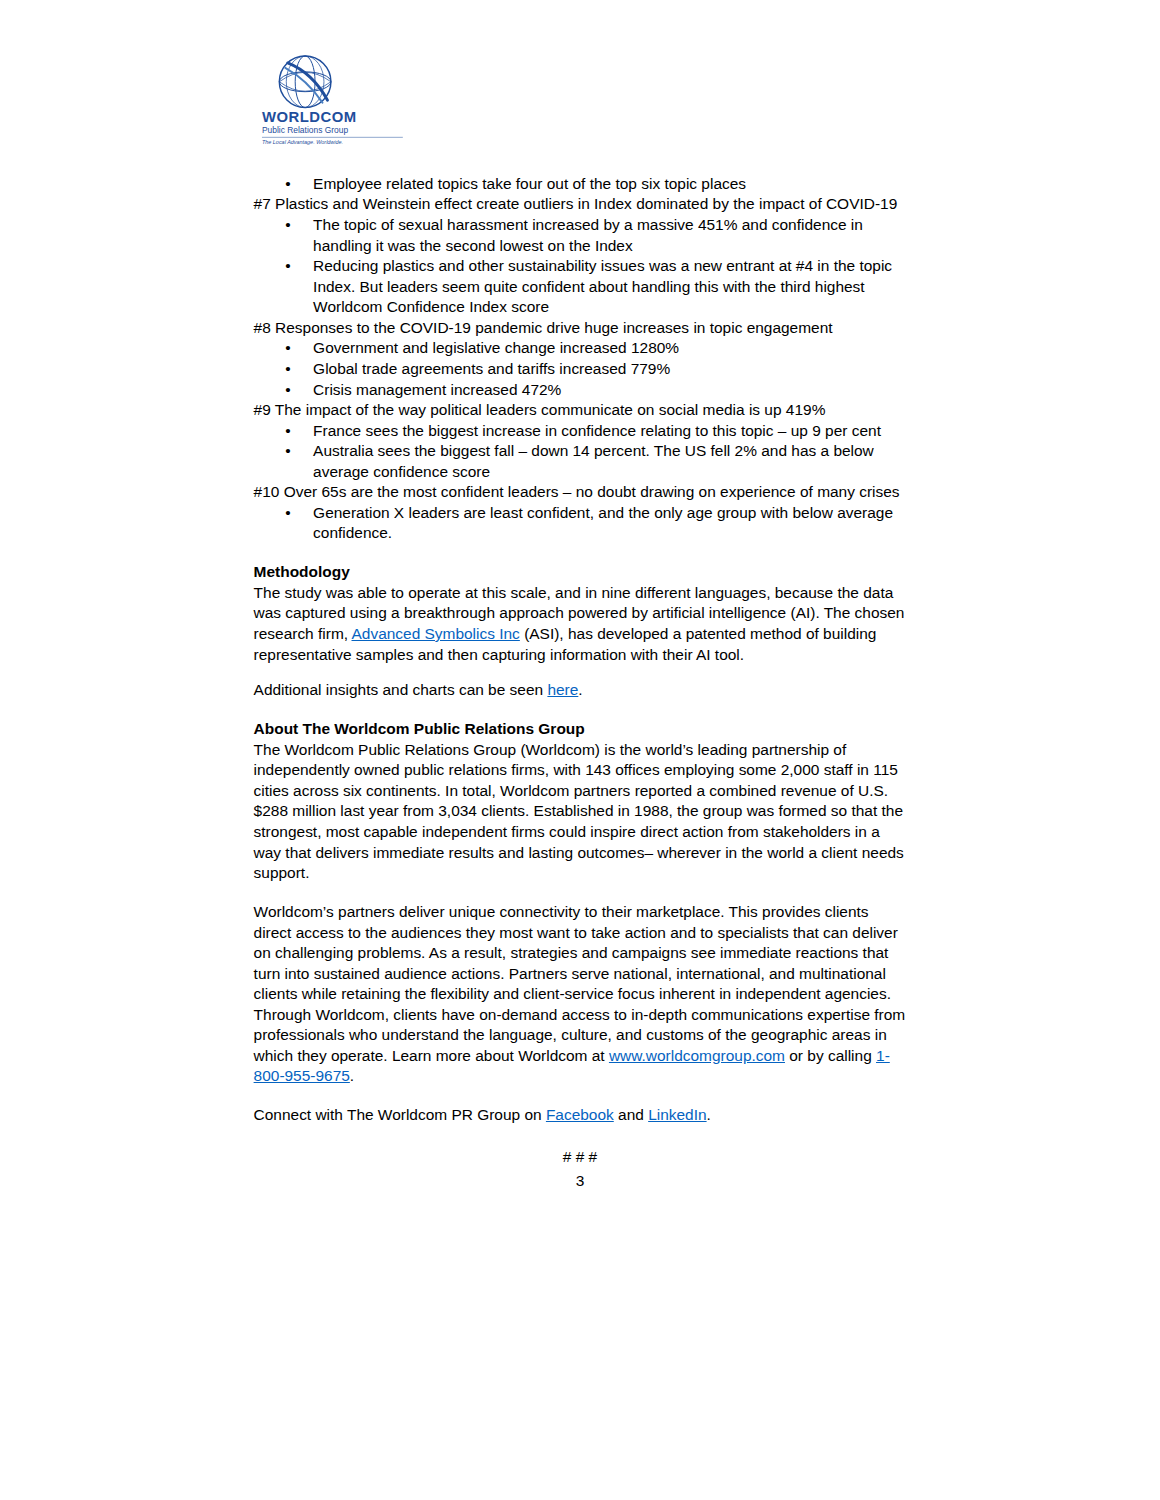WORLDCOM Public Relations Group The Local Advantage. Worldwide.
Employee related topics take four out of the top six topic places
#7 Plastics and Weinstein effect create outliers in Index dominated by the impact of COVID-19
The topic of sexual harassment increased by a massive 451% and confidence in handling it was the second lowest on the Index
Reducing plastics and other sustainability issues was a new entrant at #4 in the topic Index. But leaders seem quite confident about handling this with the third highest Worldcom Confidence Index score
#8 Responses to the COVID-19 pandemic drive huge increases in topic engagement
Government and legislative change increased 1280%
Global trade agreements and tariffs increased 779%
Crisis management increased 472%
#9 The impact of the way political leaders communicate on social media is up 419%
France sees the biggest increase in confidence relating to this topic – up 9 per cent
Australia sees the biggest fall – down 14 percent. The US fell 2% and has a below average confidence score
#10 Over 65s are the most confident leaders – no doubt drawing on experience of many crises
Generation X leaders are least confident, and the only age group with below average confidence.
Methodology
The study was able to operate at this scale, and in nine different languages, because the data was captured using a breakthrough approach powered by artificial intelligence (AI). The chosen research firm, Advanced Symbolics Inc (ASI), has developed a patented method of building representative samples and then capturing information with their AI tool.
Additional insights and charts can be seen here.
About The Worldcom Public Relations Group
The Worldcom Public Relations Group (Worldcom) is the world’s leading partnership of independently owned public relations firms, with 143 offices employing some 2,000 staff in 115 cities across six continents. In total, Worldcom partners reported a combined revenue of U.S. $288 million last year from 3,034 clients. Established in 1988, the group was formed so that the strongest, most capable independent firms could inspire direct action from stakeholders in a way that delivers immediate results and lasting outcomes– wherever in the world a client needs support.
Worldcom’s partners deliver unique connectivity to their marketplace. This provides clients direct access to the audiences they most want to take action and to specialists that can deliver on challenging problems. As a result, strategies and campaigns see immediate reactions that turn into sustained audience actions. Partners serve national, international, and multinational clients while retaining the flexibility and client-service focus inherent in independent agencies. Through Worldcom, clients have on-demand access to in-depth communications expertise from professionals who understand the language, culture, and customs of the geographic areas in which they operate. Learn more about Worldcom at www.worldcomgroup.com or by calling 1-800-955-9675.
Connect with The Worldcom PR Group on Facebook and LinkedIn.
# # #
3